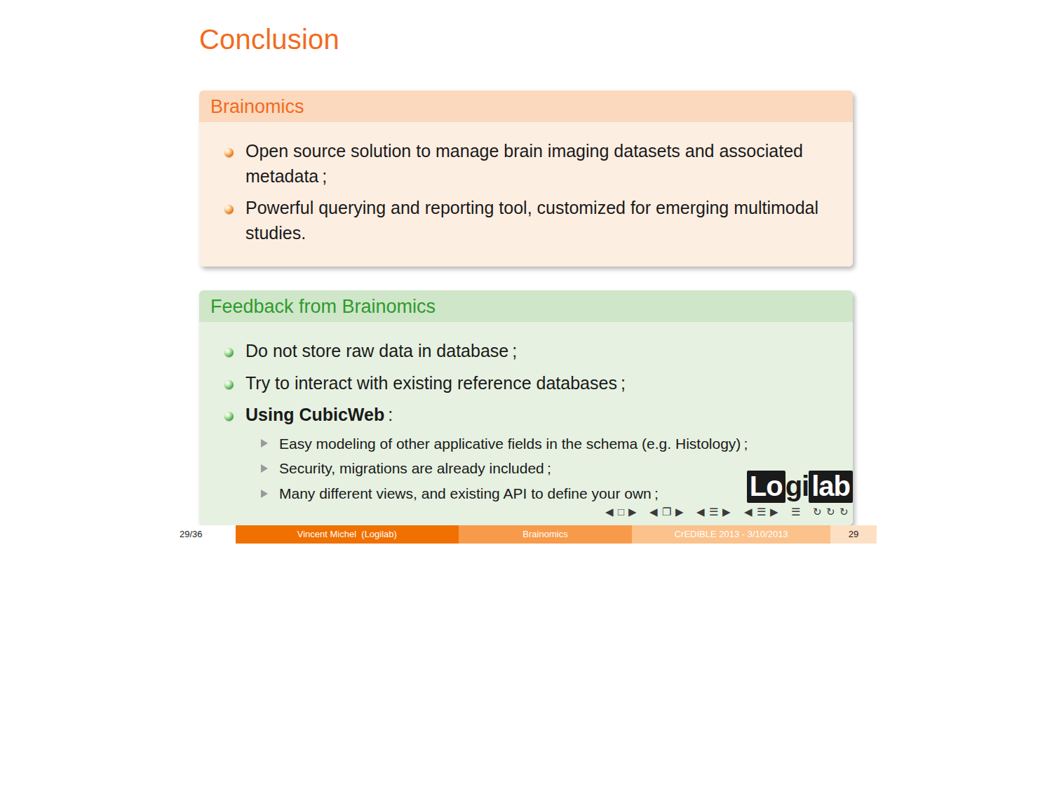Conclusion
Brainomics
Open source solution to manage brain imaging datasets and associated metadata ;
Powerful querying and reporting tool, customized for emerging multimodal studies.
Feedback from Brainomics
Do not store raw data in database ;
Try to interact with existing reference databases ;
Using CubicWeb :
Easy modeling of other applicative fields in the schema (e.g. Histology) ;
Security, migrations are already included ;
Many different views, and existing API to define your own ;
Lo gi lab
◀□▶ ◀❐▶ ◀☰▶ ◀☰▶ ☰ ↻↻↻
29/36
Vincent Michel (Logilab)
Brainomics
CrEDIBLE 2013 - 3/10/2013
29